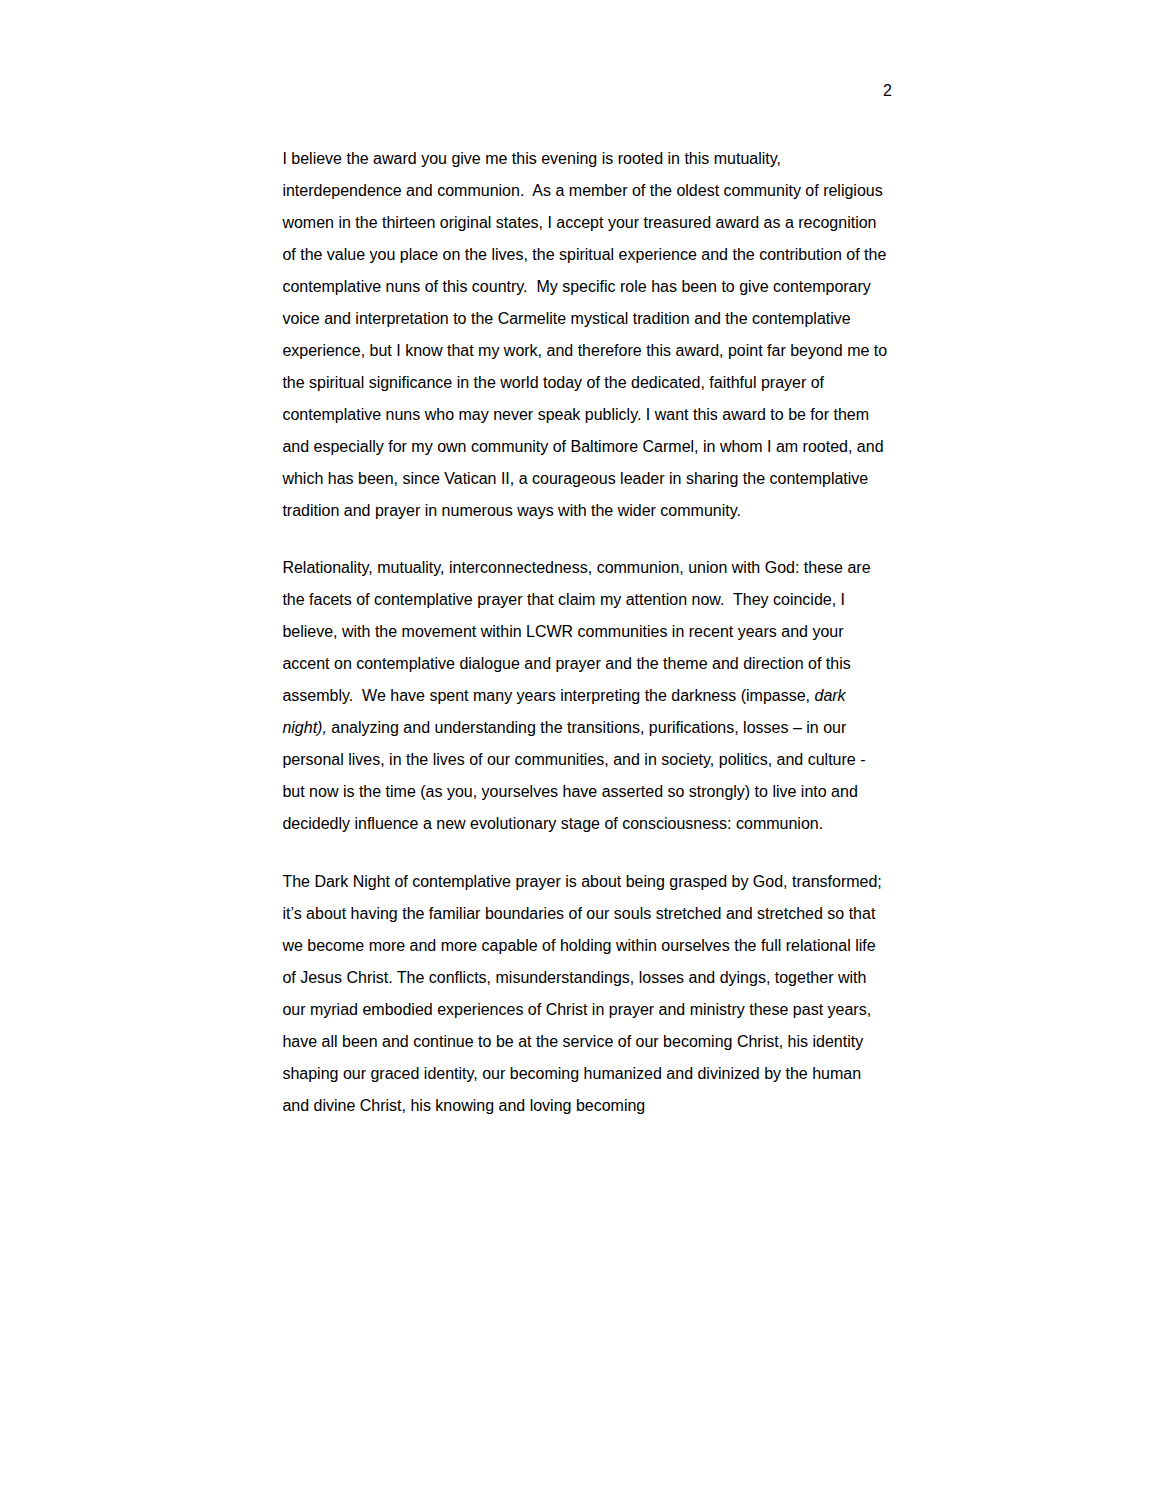2
I believe the award you give me this evening is rooted in this mutuality, interdependence and communion. As a member of the oldest community of religious women in the thirteen original states, I accept your treasured award as a recognition of the value you place on the lives, the spiritual experience and the contribution of the contemplative nuns of this country. My specific role has been to give contemporary voice and interpretation to the Carmelite mystical tradition and the contemplative experience, but I know that my work, and therefore this award, point far beyond me to the spiritual significance in the world today of the dedicated, faithful prayer of contemplative nuns who may never speak publicly. I want this award to be for them and especially for my own community of Baltimore Carmel, in whom I am rooted, and which has been, since Vatican II, a courageous leader in sharing the contemplative tradition and prayer in numerous ways with the wider community.
Relationality, mutuality, interconnectedness, communion, union with God: these are the facets of contemplative prayer that claim my attention now. They coincide, I believe, with the movement within LCWR communities in recent years and your accent on contemplative dialogue and prayer and the theme and direction of this assembly. We have spent many years interpreting the darkness (impasse, dark night), analyzing and understanding the transitions, purifications, losses – in our personal lives, in the lives of our communities, and in society, politics, and culture - but now is the time (as you, yourselves have asserted so strongly) to live into and decidedly influence a new evolutionary stage of consciousness: communion.
The Dark Night of contemplative prayer is about being grasped by God, transformed; it’s about having the familiar boundaries of our souls stretched and stretched so that we become more and more capable of holding within ourselves the full relational life of Jesus Christ. The conflicts, misunderstandings, losses and dyings, together with our myriad embodied experiences of Christ in prayer and ministry these past years, have all been and continue to be at the service of our becoming Christ, his identity shaping our graced identity, our becoming humanized and divinized by the human and divine Christ, his knowing and loving becoming